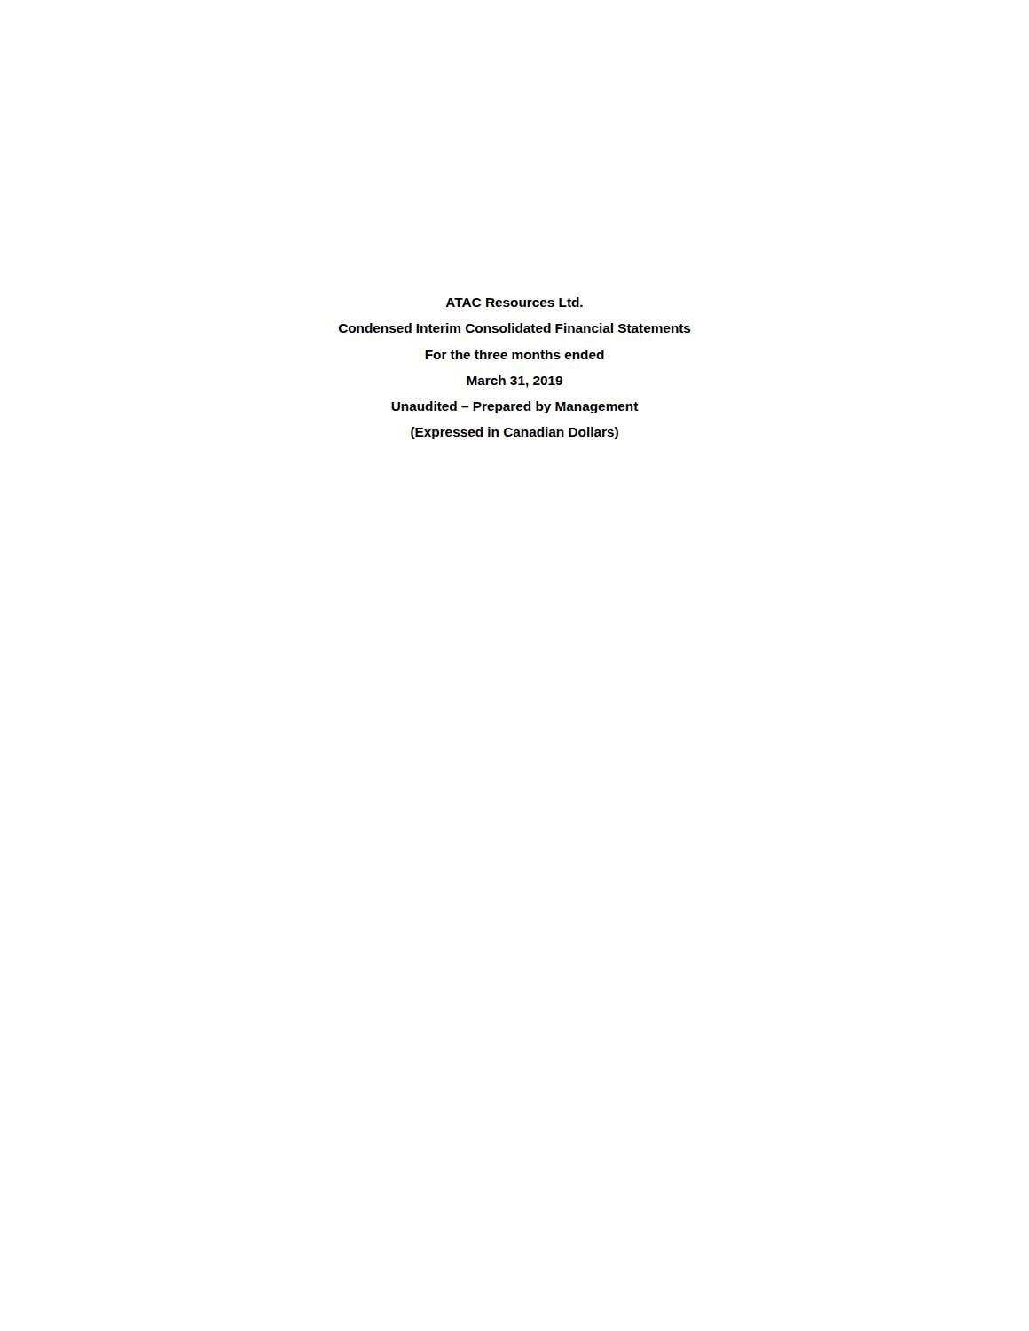ATAC Resources Ltd.
Condensed Interim Consolidated Financial Statements
For the three months ended
March 31, 2019
Unaudited – Prepared by Management
(Expressed in Canadian Dollars)